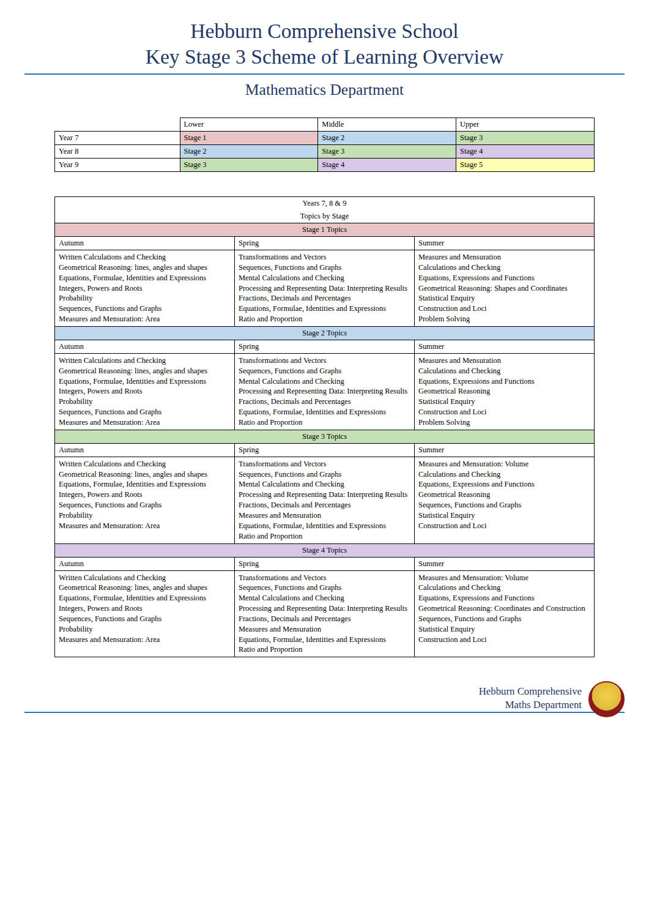Hebburn Comprehensive School
Key Stage 3 Scheme of Learning Overview
Mathematics Department
| | Lower | Middle | Upper |
| Year 7 | Stage 1 | Stage 2 | Stage 3 |
| Year 8 | Stage 2 | Stage 3 | Stage 4 |
| Year 9 | Stage 3 | Stage 4 | Stage 5 |
| Years 7, 8 & 9 |
| Topics by Stage |
| Stage 1 Topics |
| Autumn | Spring | Summer |
| Written Calculations and Checking Geometrical Reasoning: lines, angles and shapes Equations, Formulae, Identities and Expressions Integers, Powers and Roots Probability Sequences, Functions and Graphs Measures and Mensuration: Area | Transformations and Vectors Sequences, Functions and Graphs Mental Calculations and Checking Processing and Representing Data: Interpreting Results Fractions, Decimals and Percentages Equations, Formulae, Identities and Expressions Ratio and Proportion | Measures and Mensuration Calculations and Checking Equations, Expressions and Functions Geometrical Reasoning: Shapes and Coordinates Statistical Enquiry Construction and Loci Problem Solving |
| Stage 2 Topics |
| Autumn | Spring | Summer |
| Written Calculations and Checking Geometrical Reasoning: lines, angles and shapes Equations, Formulae, Identities and Expressions Integers, Powers and Roots Probability Sequences, Functions and Graphs Measures and Mensuration: Area | Transformations and Vectors Sequences, Functions and Graphs Mental Calculations and Checking Processing and Representing Data: Interpreting Results Fractions, Decimals and Percentages Equations, Formulae, Identities and Expressions Ratio and Proportion | Measures and Mensuration Calculations and Checking Equations, Expressions and Functions Geometrical Reasoning Statistical Enquiry Construction and Loci Problem Solving |
| Stage 3 Topics |
| Autumn | Spring | Summer |
| Written Calculations and Checking Geometrical Reasoning: lines, angles and shapes Equations, Formulae, Identities and Expressions Integers, Powers and Roots Sequences, Functions and Graphs Probability Measures and Mensuration: Area | Transformations and Vectors Sequences, Functions and Graphs Mental Calculations and Checking Processing and Representing Data: Interpreting Results Fractions, Decimals and Percentages Measures and Mensuration Equations, Formulae, Identities and Expressions Ratio and Proportion | Measures and Mensuration: Volume Calculations and Checking Equations, Expressions and Functions Geometrical Reasoning Sequences, Functions and Graphs Statistical Enquiry Construction and Loci |
| Stage 4 Topics |
| Autumn | Spring | Summer |
| Written Calculations and Checking Geometrical Reasoning: lines, angles and shapes Equations, Formulae, Identities and Expressions Integers, Powers and Roots Sequences, Functions and Graphs Probability Measures and Mensuration: Area | Transformations and Vectors Sequences, Functions and Graphs Mental Calculations and Checking Processing and Representing Data: Interpreting Results Fractions, Decimals and Percentages Measures and Mensuration Equations, Formulae, Identities and Expressions Ratio and Proportion | Measures and Mensuration: Volume Calculations and Checking Equations, Expressions and Functions Geometrical Reasoning: Coordinates and Construction Sequences, Functions and Graphs Statistical Enquiry Construction and Loci |
Hebburn Comprehensive
Maths Department